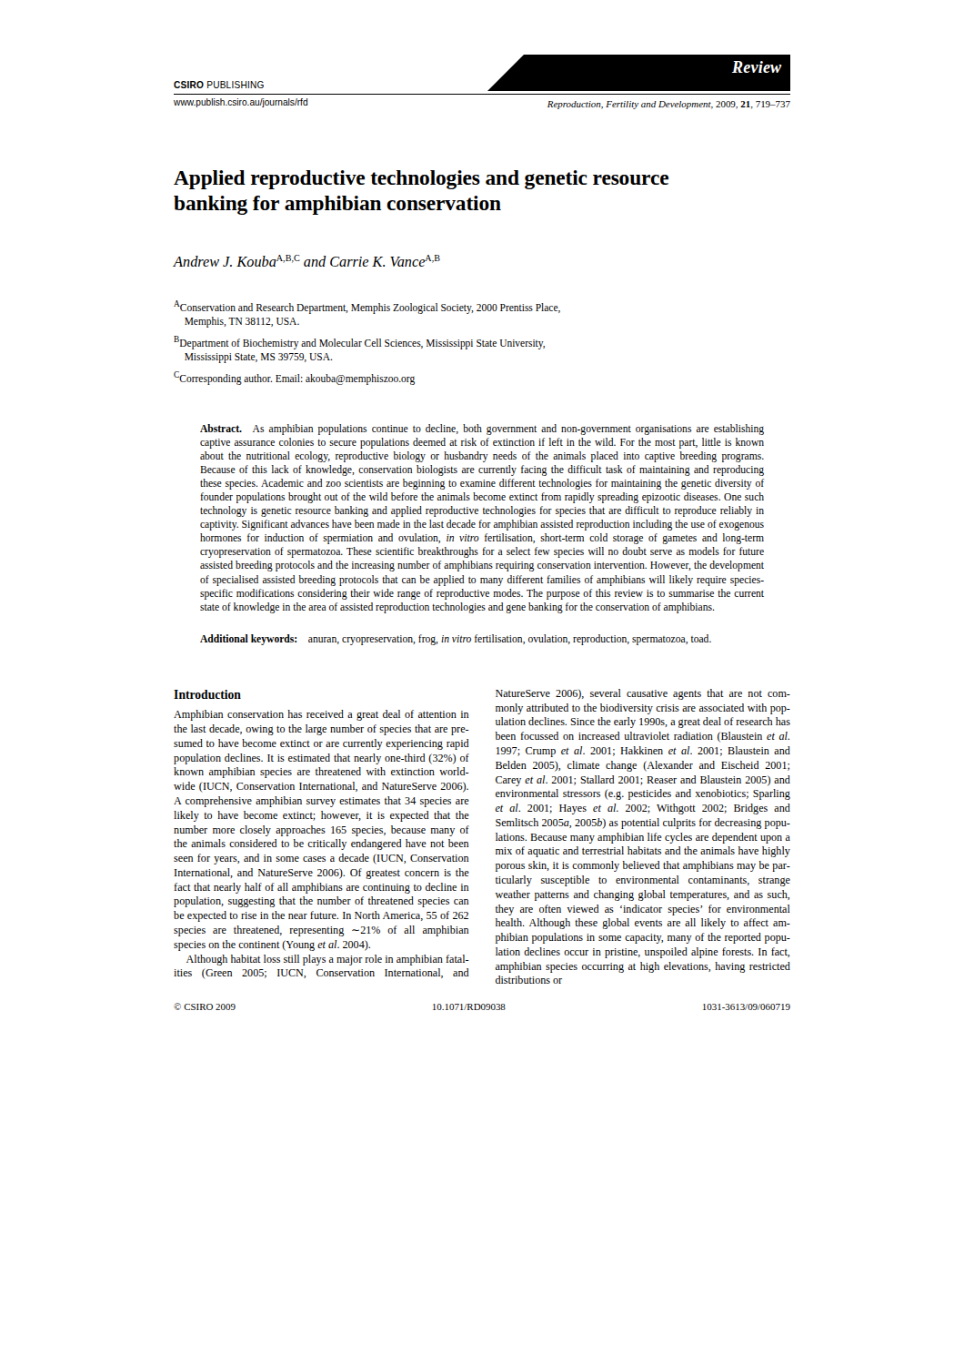Review
CSIRO PUBLISHING
www.publish.csiro.au/journals/rfd Reproduction, Fertility and Development, 2009, 21, 719–737
Applied reproductive technologies and genetic resource
banking for amphibian conservation
Andrew J. KoubaA,B,C and Carrie K. VanceA,B
AConservation and Research Department, Memphis Zoological Society, 2000 Prentiss Place,
Memphis, TN 38112, USA.
BDepartment of Biochemistry and Molecular Cell Sciences, Mississippi State University,
Mississippi State, MS 39759, USA.
CCorresponding author. Email: akouba@memphiszoo.org
Abstract. As amphibian populations continue to decline, both government and non-government organisations are establishing captive assurance colonies to secure populations deemed at risk of extinction if left in the wild. For the most part, little is known about the nutritional ecology, reproductive biology or husbandry needs of the animals placed into captive breeding programs. Because of this lack of knowledge, conservation biologists are currently facing the difficult task of maintaining and reproducing these species. Academic and zoo scientists are beginning to examine different technologies for maintaining the genetic diversity of founder populations brought out of the wild before the animals become extinct from rapidly spreading epizootic diseases. One such technology is genetic resource banking and applied reproductive technologies for species that are difficult to reproduce reliably in captivity. Significant advances have been made in the last decade for amphibian assisted reproduction including the use of exogenous hormones for induction of spermiation and ovulation, in vitro fertilisation, short-term cold storage of gametes and long-term cryopreservation of spermatozoa. These scientific breakthroughs for a select few species will no doubt serve as models for future assisted breeding protocols and the increasing number of amphibians requiring conservation intervention. However, the development of specialised assisted breeding protocols that can be applied to many different families of amphibians will likely require species-specific modifications considering their wide range of reproductive modes. The purpose of this review is to summarise the current state of knowledge in the area of assisted reproduction technologies and gene banking for the conservation of amphibians.
Additional keywords: anuran, cryopreservation, frog, in vitro fertilisation, ovulation, reproduction, spermatozoa, toad.
Introduction
Amphibian conservation has received a great deal of attention in the last decade, owing to the large number of species that are presumed to have become extinct or are currently experiencing rapid population declines. It is estimated that nearly one-third (32%) of known amphibian species are threatened with extinction worldwide (IUCN, Conservation International, and NatureServe 2006). A comprehensive amphibian survey estimates that 34 species are likely to have become extinct; however, it is expected that the number more closely approaches 165 species, because many of the animals considered to be critically endangered have not been seen for years, and in some cases a decade (IUCN, Conservation International, and NatureServe 2006). Of greatest concern is the fact that nearly half of all amphibians are continuing to decline in population, suggesting that the number of threatened species can be expected to rise in the near future. In North America, 55 of 262 species are threatened, representing ∼21% of all amphibian species on the continent (Young et al. 2004).
Although habitat loss still plays a major role in amphibian fatalities (Green 2005; IUCN, Conservation International, and NatureServe 2006), several causative agents that are not commonly attributed to the biodiversity crisis are associated with population declines. Since the early 1990s, a great deal of research has been focussed on increased ultraviolet radiation (Blaustein et al. 1997; Crump et al. 2001; Hakkinen et al. 2001; Blaustein and Belden 2005), climate change (Alexander and Eischeid 2001; Carey et al. 2001; Stallard 2001; Reaser and Blaustein 2005) and environmental stressors (e.g. pesticides and xenobiotics; Sparling et al. 2001; Hayes et al. 2002; Withgott 2002; Bridges and Semlitsch 2005a, 2005b) as potential culprits for decreasing populations. Because many amphibian life cycles are dependent upon a mix of aquatic and terrestrial habitats and the animals have highly porous skin, it is commonly believed that amphibians may be particularly susceptible to environmental contaminants, strange weather patterns and changing global temperatures, and as such, they are often viewed as ‘indicator species’ for environmental health. Although these global events are all likely to affect amphibian populations in some capacity, many of the reported population declines occur in pristine, unspoiled alpine forests. In fact, amphibian species occurring at high elevations, having restricted distributions or
© CSIRO 2009 10.1071/RD09038 1031-3613/09/060719